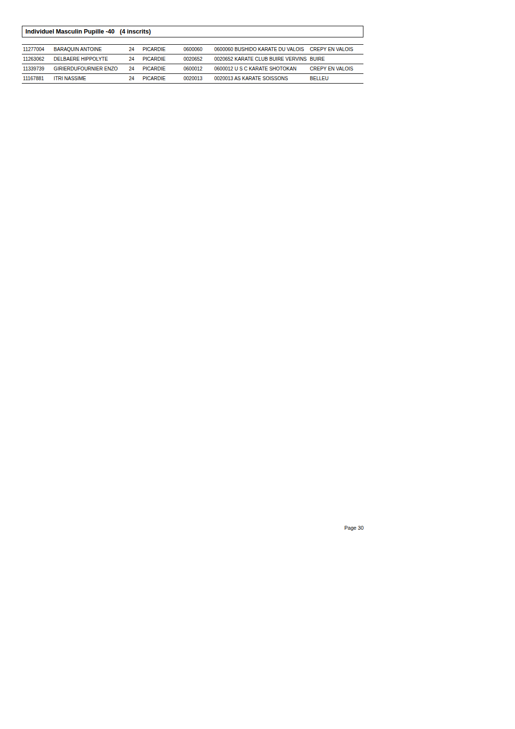Individuel Masculin Pupille -40 (4 inscrits)
| 11277004 | BARAQUIN ANTOINE | 24 | PICARDIE | 0600060 | 0600060 BUSHIDO KARATE DU VALOIS | CREPY EN VALOIS |
| 11263062 | DELBAERE HIPPOLYTE | 24 | PICARDIE | 0020652 | 0020652 KARATE CLUB BUIRE VERVINS | BUIRE |
| 11339739 | GIRIERDUFOURNIER ENZO | 24 | PICARDIE | 0600012 | 0600012 U S C KARATE SHOTOKAN | CREPY EN VALOIS |
| 11167881 | ITRI NASSIME | 24 | PICARDIE | 0020013 | 0020013 AS KARATE SOISSONS | BELLEU |
Page 30